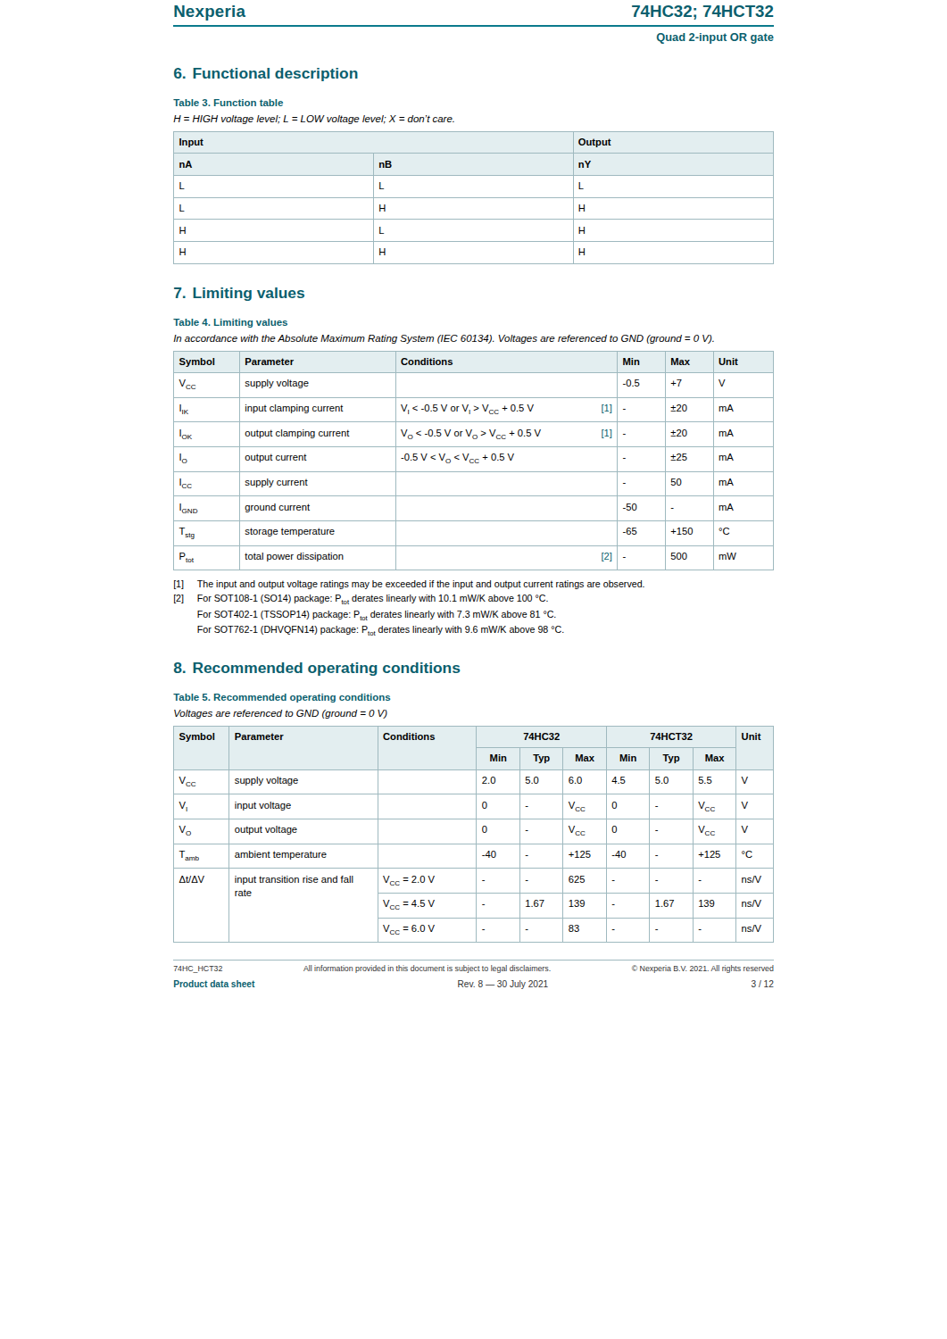Nexperia
74HC32; 74HCT32
Quad 2-input OR gate
6. Functional description
Table 3. Function table
H = HIGH voltage level; L = LOW voltage level; X = don’t care.
| Input | Output |
| --- | --- |
| nA | nB | nY |
| L | L | L |
| L | H | H |
| H | L | H |
| H | H | H |
7. Limiting values
Table 4. Limiting values
In accordance with the Absolute Maximum Rating System (IEC 60134). Voltages are referenced to GND (ground = 0 V).
| Symbol | Parameter | Conditions | Min | Max | Unit |
| --- | --- | --- | --- | --- | --- |
| V CC | supply voltage | | -0.5 | +7 | V |
| I IK | input clamping current | V I < -0.5 V or V I > V CC + 0.5 V [1] | - | ±20 | mA |
| I OK | output clamping current | V O < -0.5 V or V O > V CC + 0.5 V [1] | - | ±20 | mA |
| I O | output current | -0.5 V < V O < V CC + 0.5 V | - | ±25 | mA |
| I CC | supply current | | - | 50 | mA |
| I GND | ground current | | -50 | - | mA |
| T stg | storage temperature | | -65 | +150 | °C |
| P tot | total power dissipation | [2] | - | 500 | mW |
[1]
The input and output voltage ratings may be exceeded if the input and output current ratings are observed.
[2]
For SOT108-1 (SO14) package: Ptot derates linearly with 10.1 mW/K above 100 °C.
For SOT402-1 (TSSOP14) package: Ptot derates linearly with 7.3 mW/K above 81 °C.
For SOT762-1 (DHVQFN14) package: Ptot derates linearly with 9.6 mW/K above 98 °C.
8. Recommended operating conditions
Table 5. Recommended operating conditions
Voltages are referenced to GND (ground = 0 V)
| Symbol | Parameter | Conditions | 74HC32 | 74HCT32 | Unit |
| --- | --- | --- | --- | --- | --- |
| Min | Typ | Max | Min | Typ | Max |
| V CC | supply voltage | | 2.0 | 5.0 | 6.0 | 4.5 | 5.0 | 5.5 | V |
| V I | input voltage | | 0 | - | V CC | 0 | - | V CC | V |
| V O | output voltage | | 0 | - | V CC | 0 | - | V CC | V |
| T amb | ambient temperature | | -40 | - | +125 | -40 | - | +125 | °C |
| Δt/ΔV | input transition rise and fall rate | V CC = 2.0 V | - | - | 625 | - | - | - | ns/V |
| V CC = 4.5 V | - | 1.67 | 139 | - | 1.67 | 139 | ns/V |
| V CC = 6.0 V | - | - | 83 | - | - | - | ns/V |
74HC_HCT32
All information provided in this document is subject to legal disclaimers.
© Nexperia B.V. 2021. All rights reserved
Product data sheet
Rev. 8 — 30 July 2021
3 / 12